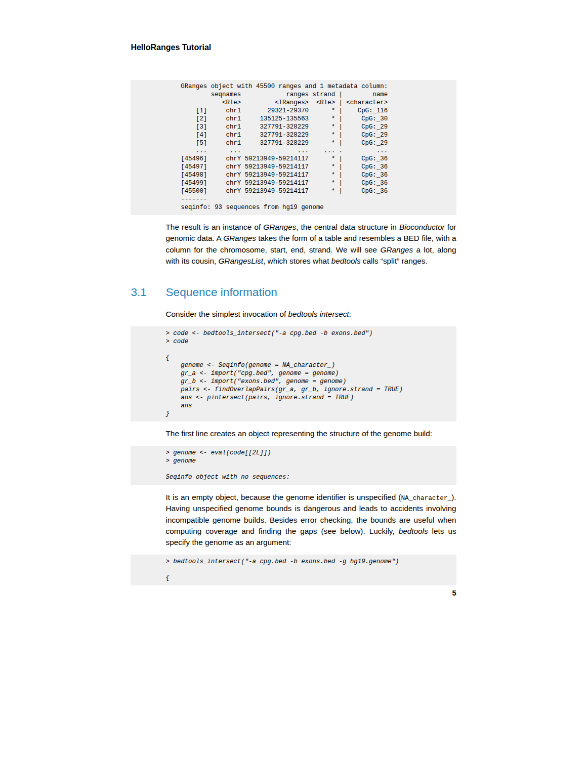HelloRanges Tutorial
    GRanges object with 45500 ranges and 1 metadata column:
            seqnames            ranges strand |        name
               <Rle>         <IRanges>  <Rle> | <character>
        [1]     chr1       29321-29370      * |    CpG:_116
        [2]     chr1     135125-135563      * |     CpG:_30
        [3]     chr1     327791-328229      * |     CpG:_29
        [4]     chr1     327791-328229      * |     CpG:_29
        [5]     chr1     327791-328229      * |     CpG:_29
        ...      ...               ...    ... .         ...
    [45496]     chrY 59213949-59214117      * |     CpG:_36
    [45497]     chrY 59213949-59214117      * |     CpG:_36
    [45498]     chrY 59213949-59214117      * |     CpG:_36
    [45499]     chrY 59213949-59214117      * |     CpG:_36
    [45500]     chrY 59213949-59214117      * |     CpG:_36
    -------
    seqinfo: 93 sequences from hg19 genome
The result is an instance of GRanges, the central data structure in Bioconductor for genomic data. A GRanges takes the form of a table and resembles a BED file, with a column for the chromosome, start, end, strand. We will see GRanges a lot, along with its cousin, GRangesList, which stores what bedtools calls “split” ranges.
3.1 Sequence information
Consider the simplest invocation of bedtools intersect:
> code <- bedtools_intersect("-a cpg.bed -b exons.bed")
> code

{
    genome <- Seqinfo(genome = NA_character_)
    gr_a <- import("cpg.bed", genome = genome)
    gr_b <- import("exons.bed", genome = genome)
    pairs <- findOverlapPairs(gr_a, gr_b, ignore.strand = TRUE)
    ans <- pintersect(pairs, ignore.strand = TRUE)
    ans
}
The first line creates an object representing the structure of the genome build:
> genome <- eval(code[[2L]])
> genome

Seqinfo object with no sequences:
It is an empty object, because the genome identifier is unspecified (NA_character_). Having unspecified genome bounds is dangerous and leads to accidents involving incompatible genome builds. Besides error checking, the bounds are useful when computing coverage and finding the gaps (see below). Luckily, bedtools lets us specify the genome as an argument:
> bedtools_intersect("-a cpg.bed -b exons.bed -g hg19.genome")

{
5